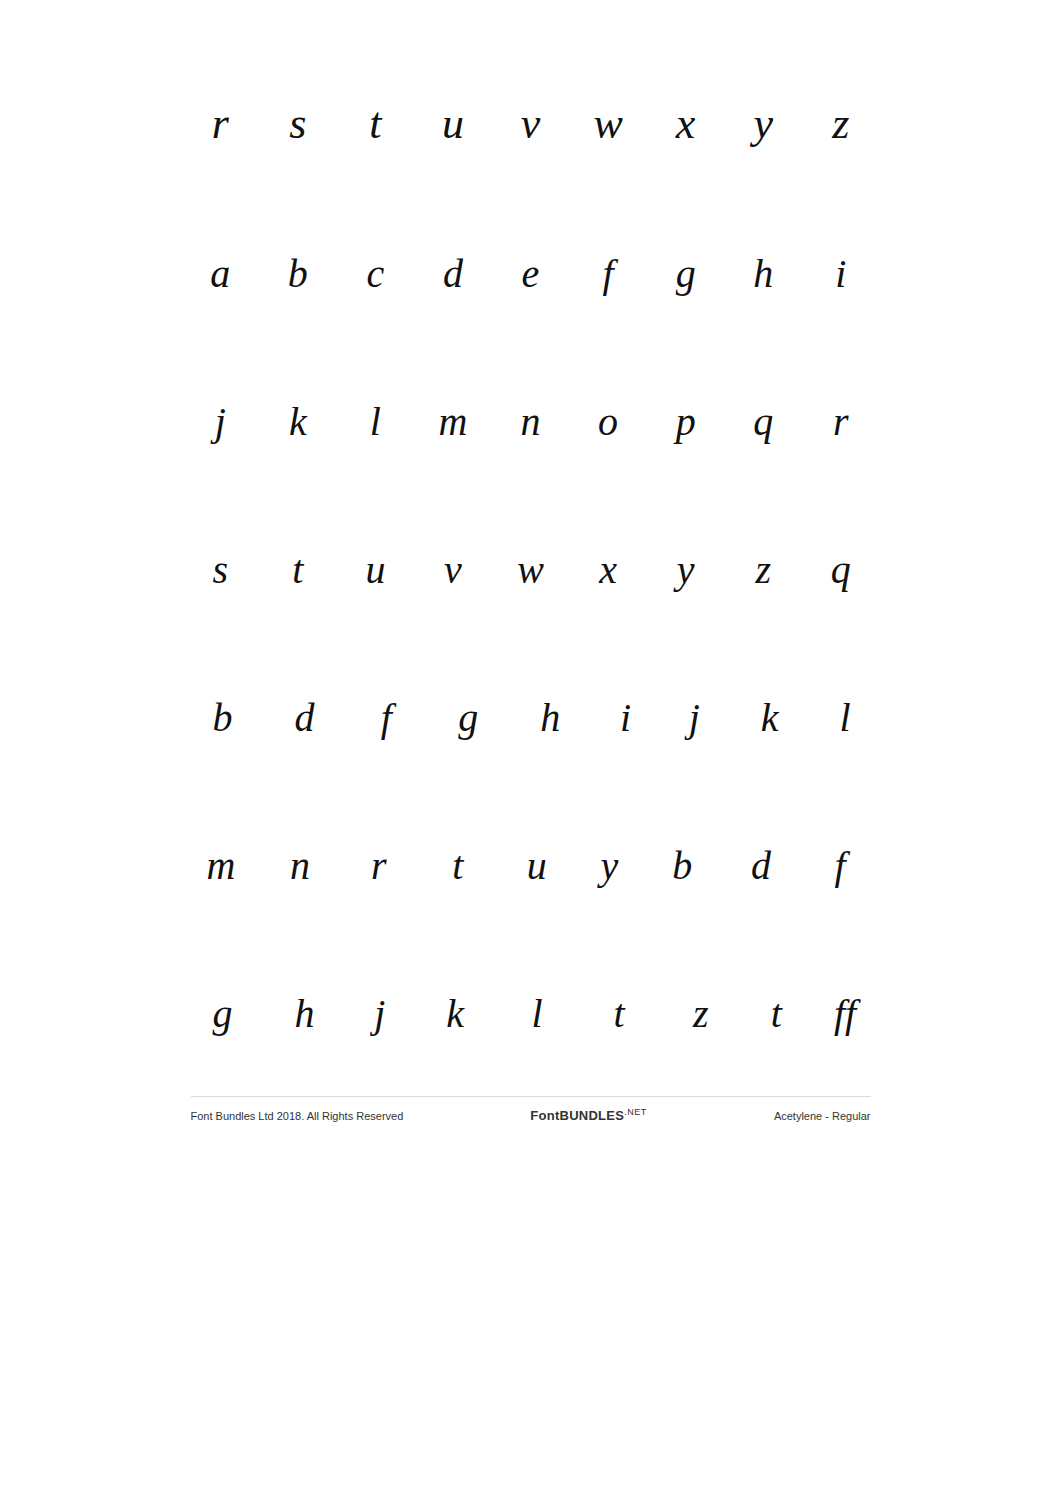r s t u v w x y z
a b c d e f g h i
j k l m n o p q r
s t u v w x y z q
b d f g h i j k l
m n r t u y b d f
g h j k l t z t ff
Font Bundles Ltd 2018. All Rights Reserved FontBUNDLES.NET Acetylene - Regular